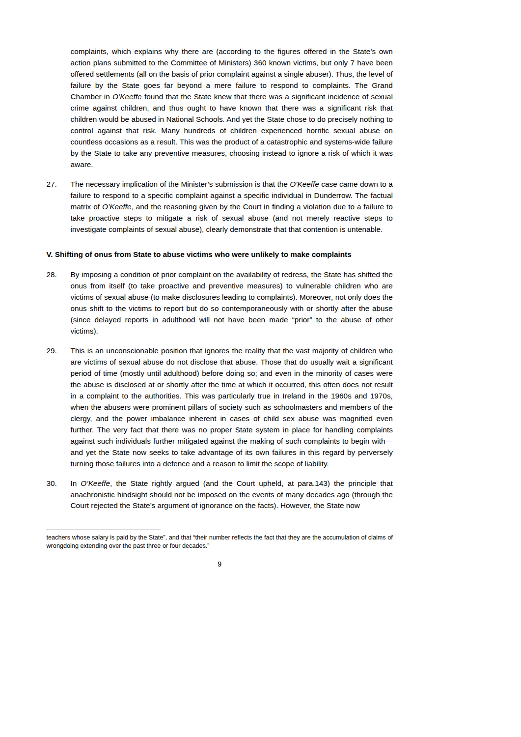complaints, which explains why there are (according to the figures offered in the State’s own action plans submitted to the Committee of Ministers) 360 known victims, but only 7 have been offered settlements (all on the basis of prior complaint against a single abuser). Thus, the level of failure by the State goes far beyond a mere failure to respond to complaints. The Grand Chamber in O’Keeffe found that the State knew that there was a significant incidence of sexual crime against children, and thus ought to have known that there was a significant risk that children would be abused in National Schools. And yet the State chose to do precisely nothing to control against that risk. Many hundreds of children experienced horrific sexual abuse on countless occasions as a result. This was the product of a catastrophic and systems-wide failure by the State to take any preventive measures, choosing instead to ignore a risk of which it was aware.
27. The necessary implication of the Minister’s submission is that the O’Keeffe case came down to a failure to respond to a specific complaint against a specific individual in Dunderrow. The factual matrix of O’Keeffe, and the reasoning given by the Court in finding a violation due to a failure to take proactive steps to mitigate a risk of sexual abuse (and not merely reactive steps to investigate complaints of sexual abuse), clearly demonstrate that that contention is untenable.
V. Shifting of onus from State to abuse victims who were unlikely to make complaints
28. By imposing a condition of prior complaint on the availability of redress, the State has shifted the onus from itself (to take proactive and preventive measures) to vulnerable children who are victims of sexual abuse (to make disclosures leading to complaints). Moreover, not only does the onus shift to the victims to report but do so contemporaneously with or shortly after the abuse (since delayed reports in adulthood will not have been made “prior” to the abuse of other victims).
29. This is an unconscionable position that ignores the reality that the vast majority of children who are victims of sexual abuse do not disclose that abuse. Those that do usually wait a significant period of time (mostly until adulthood) before doing so; and even in the minority of cases were the abuse is disclosed at or shortly after the time at which it occurred, this often does not result in a complaint to the authorities. This was particularly true in Ireland in the 1960s and 1970s, when the abusers were prominent pillars of society such as schoolmasters and members of the clergy, and the power imbalance inherent in cases of child sex abuse was magnified even further. The very fact that there was no proper State system in place for handling complaints against such individuals further mitigated against the making of such complaints to begin with—and yet the State now seeks to take advantage of its own failures in this regard by perversely turning those failures into a defence and a reason to limit the scope of liability.
30. In O’Keeffe, the State rightly argued (and the Court upheld, at para.143) the principle that anachronistic hindsight should not be imposed on the events of many decades ago (through the Court rejected the State’s argument of ignorance on the facts). However, the State now
teachers whose salary is paid by the State”, and that “their number reflects the fact that they are the accumulation of claims of wrongdoing extending over the past three or four decades.”
9